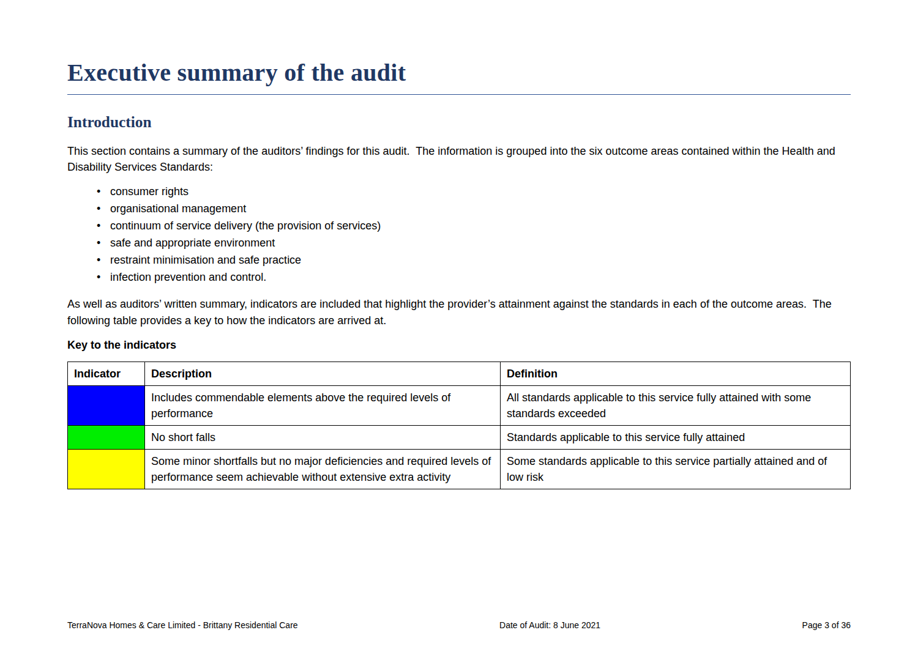Executive summary of the audit
Introduction
This section contains a summary of the auditors’ findings for this audit. The information is grouped into the six outcome areas contained within the Health and Disability Services Standards:
consumer rights
organisational management
continuum of service delivery (the provision of services)
safe and appropriate environment
restraint minimisation and safe practice
infection prevention and control.
As well as auditors’ written summary, indicators are included that highlight the provider’s attainment against the standards in each of the outcome areas. The following table provides a key to how the indicators are arrived at.
Key to the indicators
| Indicator | Description | Definition |
| --- | --- | --- |
| | Includes commendable elements above the required levels of performance | All standards applicable to this service fully attained with some standards exceeded |
| | No short falls | Standards applicable to this service fully attained |
| | Some minor shortfalls but no major deficiencies and required levels of performance seem achievable without extensive extra activity | Some standards applicable to this service partially attained and of low risk |
TerraNova Homes & Care Limited - Brittany Residential Care Date of Audit: 8 June 2021 Page 3 of 36